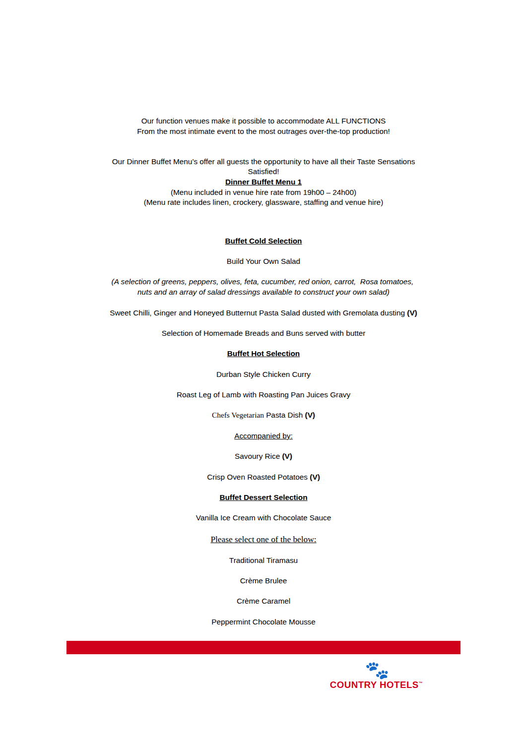Our function venues make it possible to accommodate ALL FUNCTIONS
From the most intimate event to the most outrages over-the-top production!
Our Dinner Buffet Menu’s offer all guests the opportunity to have all their Taste Sensations Satisfied!
Dinner Buffet Menu 1
(Menu included in venue hire rate from 19h00 – 24h00)
(Menu rate includes linen, crockery, glassware, staffing and venue hire)
Buffet Cold Selection
Build Your Own Salad
(A selection of greens, peppers, olives, feta, cucumber, red onion, carrot, Rosa tomatoes, nuts and an array of salad dressings available to construct your own salad)
Sweet Chilli, Ginger and Honeyed Butternut Pasta Salad dusted with Gremolata dusting (V)
Selection of Homemade Breads and Buns served with butter
Buffet Hot Selection
Durban Style Chicken Curry
Roast Leg of Lamb with Roasting Pan Juices Gravy
Chefs Vegetarian Pasta Dish (V)
Accompanied by:
Savoury Rice (V)
Crisp Oven Roasted Potatoes (V)
Buffet Dessert Selection
Vanilla Ice Cream with Chocolate Sauce
Please select one of the below:
Traditional Tiramasu
Crème Brulee
Crème Caramel
Peppermint Chocolate Mousse
🐾 COUNTRY HOTELS™